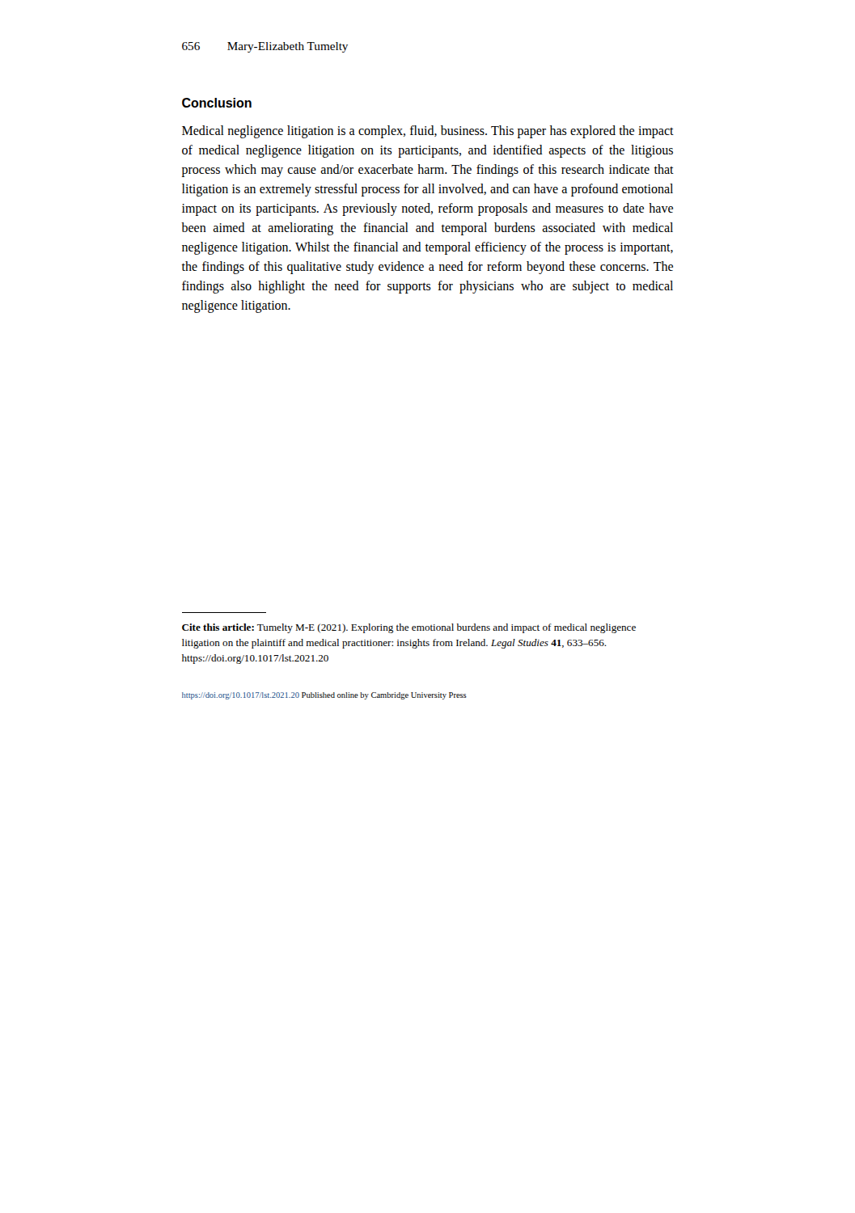656 Mary-Elizabeth Tumelty
Conclusion
Medical negligence litigation is a complex, fluid, business. This paper has explored the impact of medical negligence litigation on its participants, and identified aspects of the litigious process which may cause and/or exacerbate harm. The findings of this research indicate that litigation is an extremely stressful process for all involved, and can have a profound emotional impact on its participants. As previously noted, reform proposals and measures to date have been aimed at ameliorating the financial and temporal burdens associated with medical negligence litigation. Whilst the financial and temporal efficiency of the process is important, the findings of this qualitative study evidence a need for reform beyond these concerns. The findings also highlight the need for supports for physicians who are subject to medical negligence litigation.
Cite this article: Tumelty M-E (2021). Exploring the emotional burdens and impact of medical negligence litigation on the plaintiff and medical practitioner: insights from Ireland. Legal Studies 41, 633–656. https://doi.org/10.1017/lst.2021.20
https://doi.org/10.1017/lst.2021.20 Published online by Cambridge University Press